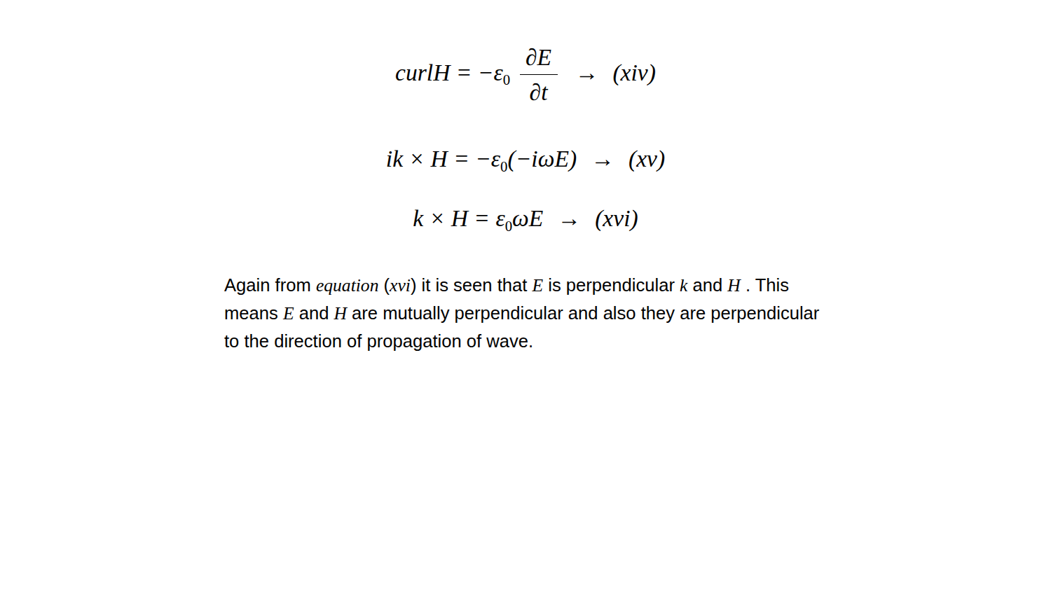curlH = −ε0 ∂E ∂t → (xiv)
ik × H = −ε0(−iωE) → (xv)
k × H = ε0ωE → (xvi)
Again from equation (xvi) it is seen that E is perpendicular k and H . This means E and H are mutually perpendicular and also they are perpendicular to the direction of propagation of wave.